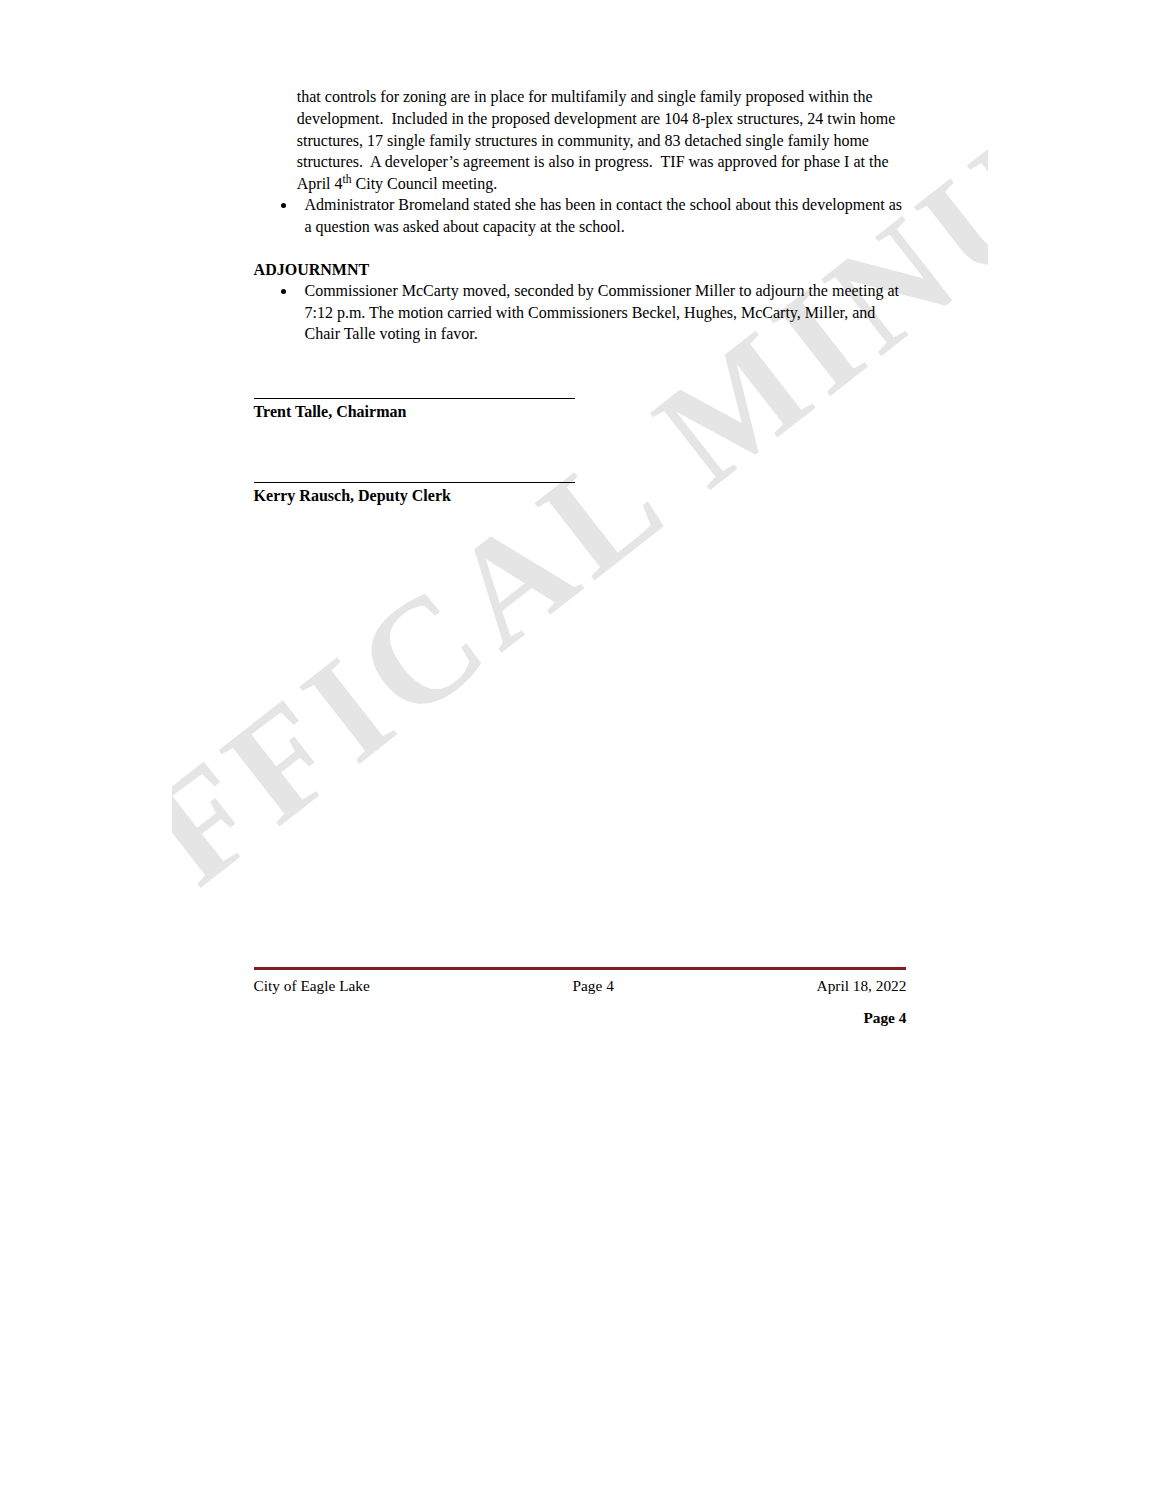UNOFFICAL MINUTES
that controls for zoning are in place for multifamily and single family proposed within the development. Included in the proposed development are 104 8-plex structures, 24 twin home structures, 17 single family structures in community, and 83 detached single family home structures. A developer’s agreement is also in progress. TIF was approved for phase I at the April 4th City Council meeting.
Administrator Bromeland stated she has been in contact the school about this development as a question was asked about capacity at the school.
Adjournmnt
Commissioner McCarty moved, seconded by Commissioner Miller to adjourn the meeting at 7:12 p.m. The motion carried with Commissioners Beckel, Hughes, McCarty, Miller, and Chair Talle voting in favor.
Trent Talle, Chairman
Kerry Rausch, Deputy Clerk
City of Eagle Lake
Page 4
April 18, 2022
Page 4